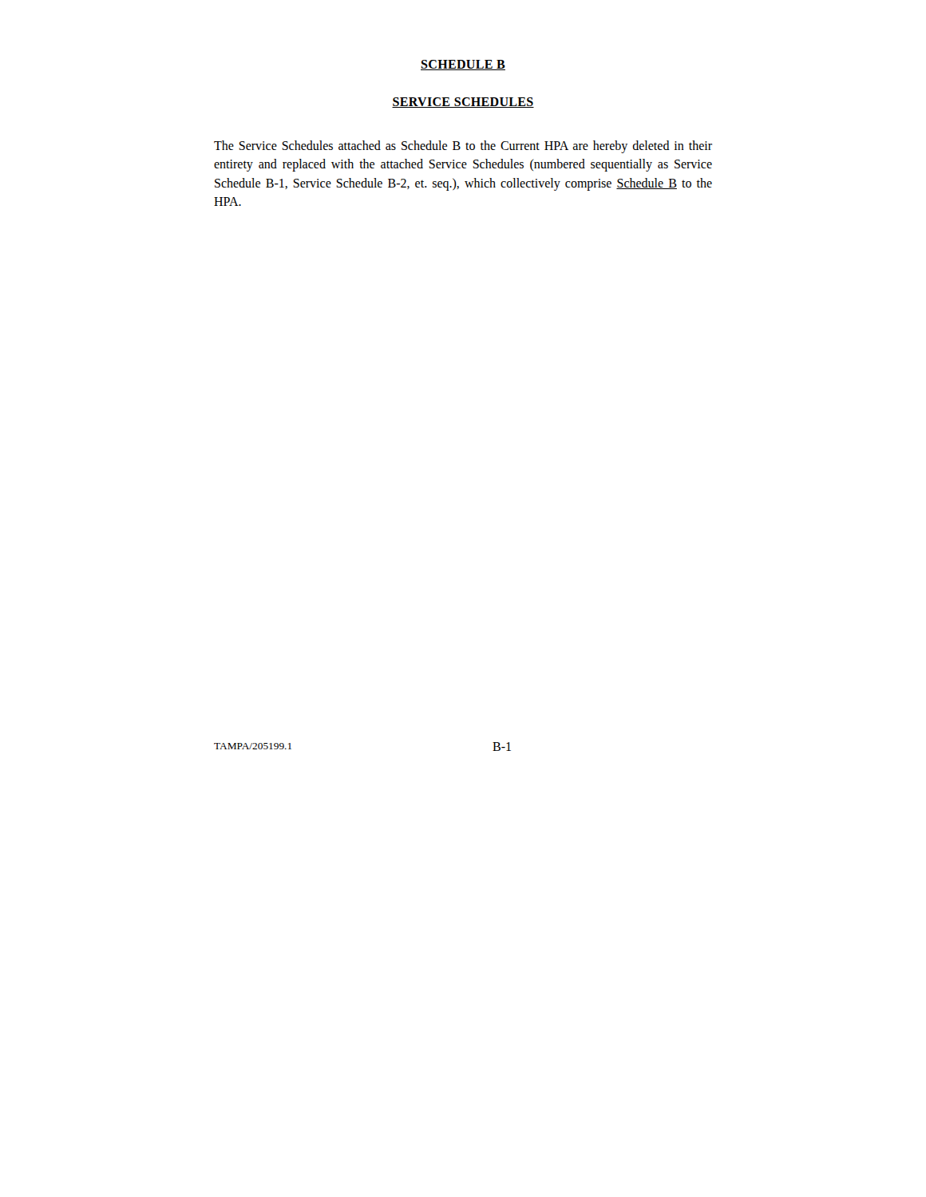SCHEDULE B
SERVICE SCHEDULES
The Service Schedules attached as Schedule B to the Current HPA are hereby deleted in their entirety and replaced with the attached Service Schedules (numbered sequentially as Service Schedule B-1, Service Schedule B-2, et. seq.), which collectively comprise Schedule B to the HPA.
TAMPA/205199.1
B-1